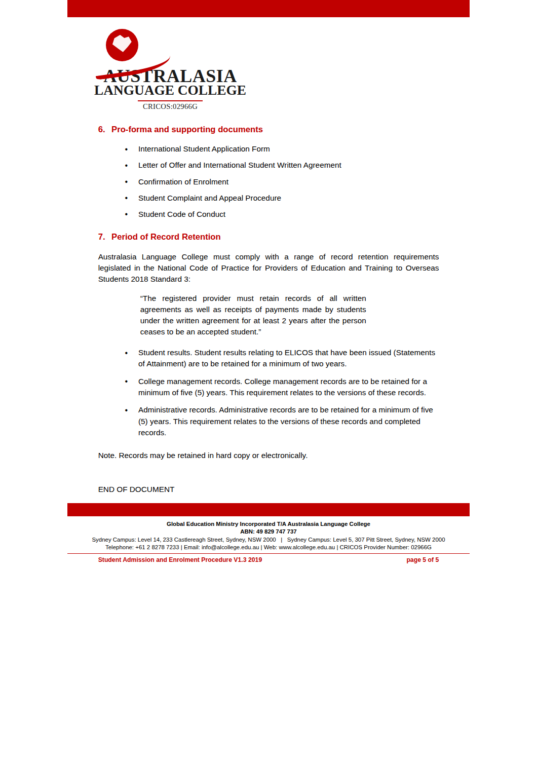AUSTRALASIA LANGUAGE COLLEGE
CRICOS:02966G
6. Pro-forma and supporting documents
International Student Application Form
Letter of Offer and International Student Written Agreement
Confirmation of Enrolment
Student Complaint and Appeal Procedure
Student Code of Conduct
7. Period of Record Retention
Australasia Language College must comply with a range of record retention requirements legislated in the National Code of Practice for Providers of Education and Training to Overseas Students 2018 Standard 3:
“The registered provider must retain records of all written agreements as well as receipts of payments made by students under the written agreement for at least 2 years after the person ceases to be an accepted student.”
Student results. Student results relating to ELICOS that have been issued (Statements of Attainment) are to be retained for a minimum of two years.
College management records. College management records are to be retained for a minimum of five (5) years. This requirement relates to the versions of these records.
Administrative records. Administrative records are to be retained for a minimum of five (5) years. This requirement relates to the versions of these records and completed records.
Note. Records may be retained in hard copy or electronically.
END OF DOCUMENT
Global Education Ministry Incorporated T/A Australasia Language College
ABN: 49 829 747 737
Sydney Campus: Level 14, 233 Castlereagh Street, Sydney, NSW 2000 | Sydney Campus: Level 5, 307 Pitt Street, Sydney, NSW 2000
Telephone: +61 2 8278 7233 | Email: info@alcollege.edu.au | Web: www.alcollege.edu.au | CRICOS Provider Number: 02966G
Student Admission and Enrolment Procedure V1.3 2019
page 5 of 5